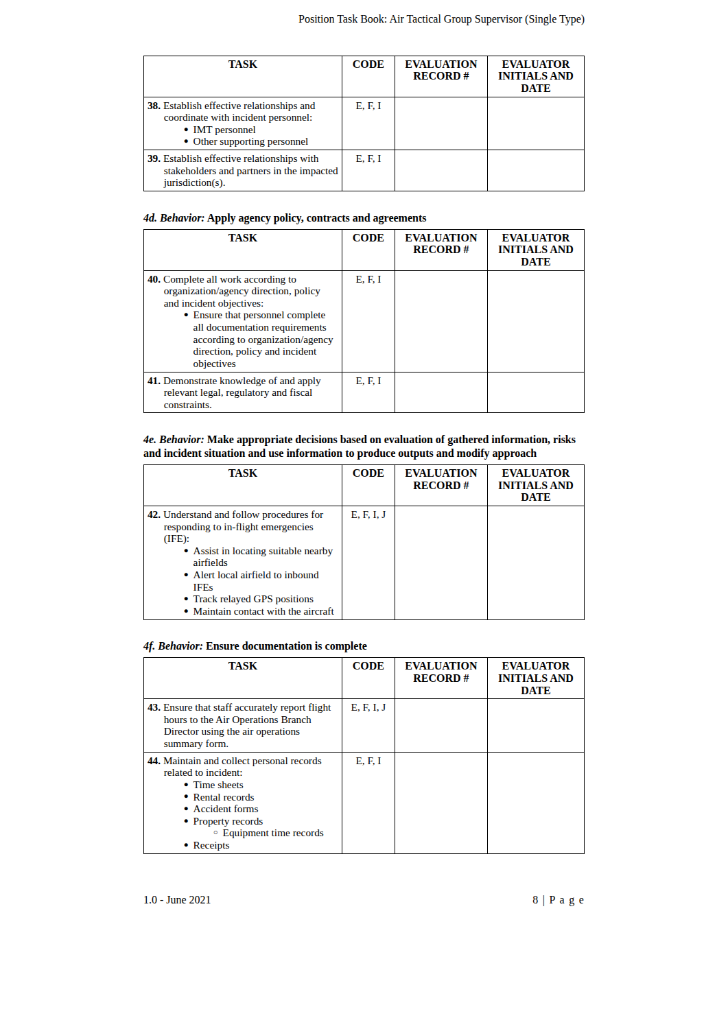Position Task Book: Air Tactical Group Supervisor (Single Type)
| TASK | CODE | EVALUATION RECORD # | EVALUATOR INITIALS AND DATE |
| --- | --- | --- | --- |
| 38. Establish effective relationships and coordinate with incident personnel: IMT personnel Other supporting personnel | E, F, I | | |
| 39. Establish effective relationships with stakeholders and partners in the impacted jurisdiction(s). | E, F, I | | |
4d. Behavior: Apply agency policy, contracts and agreements
| TASK | CODE | EVALUATION RECORD # | EVALUATOR INITIALS AND DATE |
| --- | --- | --- | --- |
| 40. Complete all work according to organization/agency direction, policy and incident objectives: Ensure that personnel complete all documentation requirements according to organization/agency direction, policy and incident objectives | E, F, I | | |
| 41. Demonstrate knowledge of and apply relevant legal, regulatory and fiscal constraints. | E, F, I | | |
4e. Behavior: Make appropriate decisions based on evaluation of gathered information, risks and incident situation and use information to produce outputs and modify approach
| TASK | CODE | EVALUATION RECORD # | EVALUATOR INITIALS AND DATE |
| --- | --- | --- | --- |
| 42. Understand and follow procedures for responding to in-flight emergencies (IFE): Assist in locating suitable nearby airfields Alert local airfield to inbound IFEs Track relayed GPS positions Maintain contact with the aircraft | E, F, I, J | | |
4f. Behavior: Ensure documentation is complete
| TASK | CODE | EVALUATION RECORD # | EVALUATOR INITIALS AND DATE |
| --- | --- | --- | --- |
| 43. Ensure that staff accurately report flight hours to the Air Operations Branch Director using the air operations summary form. | E, F, I, J | | |
| 44. Maintain and collect personal records related to incident: Time sheets Rental records Accident forms Property records Equipment time records Receipts | E, F, I | | |
1.0 - June 2021
8 | P a g e